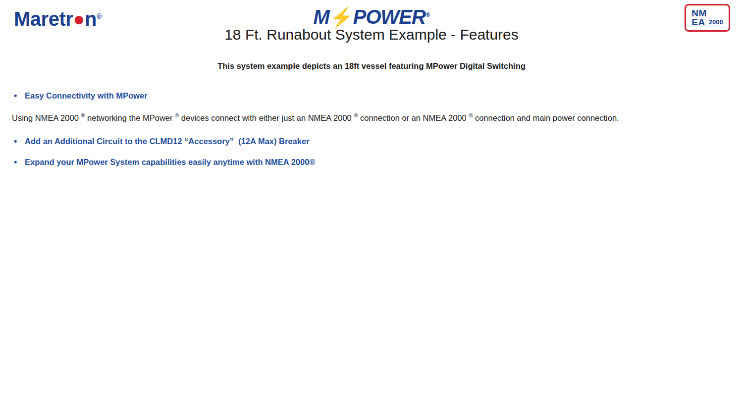Maretr●n®
M⚡POWER®
NM
EA
2000
18 Ft. Runabout System Example - Features
This system example depicts an 18ft vessel featuring MPower Digital Switching
Easy Connectivity with MPower
Using NMEA 2000 ® networking the MPower ® devices connect with either just an NMEA 2000 ® connection or an NMEA 2000 ® connection and main power connection.
Add an Additional Circuit to the CLMD12 “Accessory” (12A Max) Breaker
Expand your MPower System capabilities easily anytime with NMEA 2000®